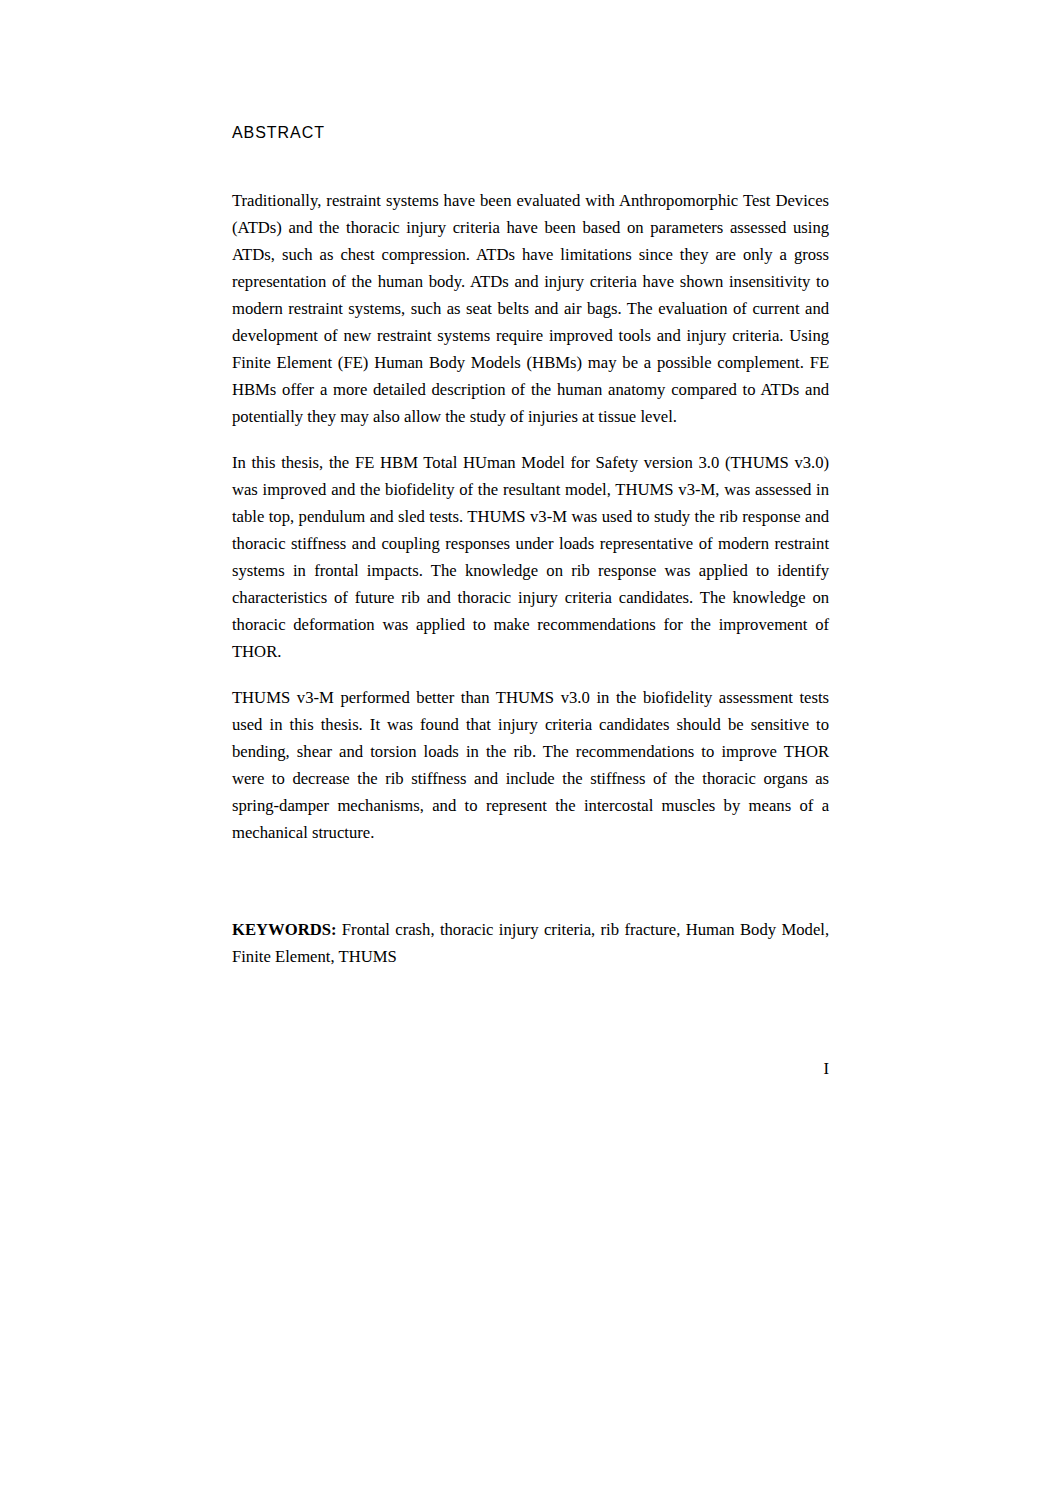ABSTRACT
Traditionally, restraint systems have been evaluated with Anthropomorphic Test Devices (ATDs) and the thoracic injury criteria have been based on parameters assessed using ATDs, such as chest compression. ATDs have limitations since they are only a gross representation of the human body. ATDs and injury criteria have shown insensitivity to modern restraint systems, such as seat belts and air bags. The evaluation of current and development of new restraint systems require improved tools and injury criteria. Using Finite Element (FE) Human Body Models (HBMs) may be a possible complement. FE HBMs offer a more detailed description of the human anatomy compared to ATDs and potentially they may also allow the study of injuries at tissue level.
In this thesis, the FE HBM Total HUman Model for Safety version 3.0 (THUMS v3.0) was improved and the biofidelity of the resultant model, THUMS v3-M, was assessed in table top, pendulum and sled tests. THUMS v3-M was used to study the rib response and thoracic stiffness and coupling responses under loads representative of modern restraint systems in frontal impacts. The knowledge on rib response was applied to identify characteristics of future rib and thoracic injury criteria candidates. The knowledge on thoracic deformation was applied to make recommendations for the improvement of THOR.
THUMS v3-M performed better than THUMS v3.0 in the biofidelity assessment tests used in this thesis. It was found that injury criteria candidates should be sensitive to bending, shear and torsion loads in the rib. The recommendations to improve THOR were to decrease the rib stiffness and include the stiffness of the thoracic organs as spring-damper mechanisms, and to represent the intercostal muscles by means of a mechanical structure.
KEYWORDS: Frontal crash, thoracic injury criteria, rib fracture, Human Body Model, Finite Element, THUMS
I